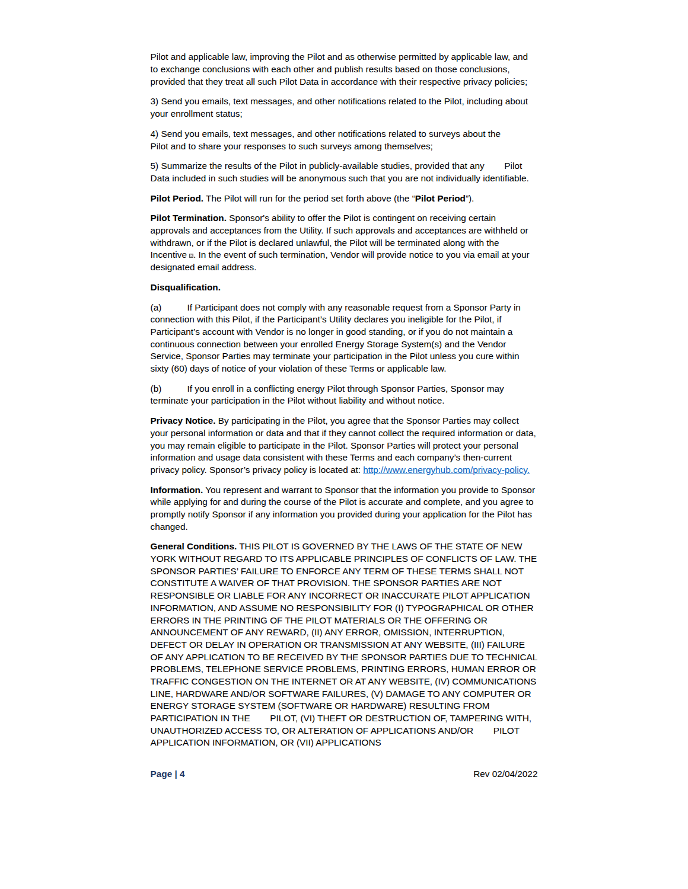Pilot and applicable law, improving the Pilot and as otherwise permitted by applicable law, and to exchange conclusions with each other and publish results based on those conclusions, provided that they treat all such Pilot Data in accordance with their respective privacy policies;
3) Send you emails, text messages, and other notifications related to the Pilot, including about your enrollment status;
4) Send you emails, text messages, and other notifications related to surveys about the Pilot and to share your responses to such surveys among themselves;
5) Summarize the results of the Pilot in publicly-available studies, provided that any Pilot Data included in such studies will be anonymous such that you are not individually identifiable.
Pilot Period. The Pilot will run for the period set forth above (the “Pilot Period”).
Pilot Termination. Sponsor's ability to offer the Pilot is contingent on receiving certain approvals and acceptances from the Utility. If such approvals and acceptances are withheld or withdrawn, or if the Pilot is declared unlawful, the Pilot will be terminated along with the Incentive OBJ. In the event of such termination, Vendor will provide notice to you via email at your designated email address.
Disqualification.
(a) If Participant does not comply with any reasonable request from a Sponsor Party in connection with this Pilot, if the Participant’s Utility declares you ineligible for the Pilot, if Participant’s account with Vendor is no longer in good standing, or if you do not maintain a continuous connection between your enrolled Energy Storage System(s) and the Vendor Service, Sponsor Parties may terminate your participation in the Pilot unless you cure within sixty (60) days of notice of your violation of these Terms or applicable law.
(b) If you enroll in a conflicting energy Pilot through Sponsor Parties, Sponsor may terminate your participation in the Pilot without liability and without notice.
Privacy Notice. By participating in the Pilot, you agree that the Sponsor Parties may collect your personal information or data and that if they cannot collect the required information or data, you may remain eligible to participate in the Pilot. Sponsor Parties will protect your personal information and usage data consistent with these Terms and each company’s then-current privacy policy. Sponsor’s privacy policy is located at: http://www.energyhub.com/privacy-policy.
Information. You represent and warrant to Sponsor that the information you provide to Sponsor while applying for and during the course of the Pilot is accurate and complete, and you agree to promptly notify Sponsor if any information you provided during your application for the Pilot has changed.
General Conditions. THIS PILOT IS GOVERNED BY THE LAWS OF THE STATE OF NEW YORK WITHOUT REGARD TO ITS APPLICABLE PRINCIPLES OF CONFLICTS OF LAW. THE SPONSOR PARTIES’ FAILURE TO ENFORCE ANY TERM OF THESE TERMS SHALL NOT CONSTITUTE A WAIVER OF THAT PROVISION. THE SPONSOR PARTIES ARE NOT RESPONSIBLE OR LIABLE FOR ANY INCORRECT OR INACCURATE PILOT APPLICATION INFORMATION, AND ASSUME NO RESPONSIBILITY FOR (I) TYPOGRAPHICAL OR OTHER ERRORS IN THE PRINTING OF THE PILOT MATERIALS OR THE OFFERING OR ANNOUNCEMENT OF ANY REWARD, (II) ANY ERROR, OMISSION, INTERRUPTION, DEFECT OR DELAY IN OPERATION OR TRANSMISSION AT ANY WEBSITE, (III) FAILURE OF ANY APPLICATION TO BE RECEIVED BY THE SPONSOR PARTIES DUE TO TECHNICAL PROBLEMS, TELEPHONE SERVICE PROBLEMS, PRINTING ERRORS, HUMAN ERROR OR TRAFFIC CONGESTION ON THE INTERNET OR AT ANY WEBSITE, (IV) COMMUNICATIONS LINE, HARDWARE AND/OR SOFTWARE FAILURES, (V) DAMAGE TO ANY COMPUTER OR ENERGY STORAGE SYSTEM (SOFTWARE OR HARDWARE) RESULTING FROM PARTICIPATION IN THE PILOT, (VI) THEFT OR DESTRUCTION OF, TAMPERING WITH, UNAUTHORIZED ACCESS TO, OR ALTERATION OF APPLICATIONS AND/OR PILOT APPLICATION INFORMATION, OR (VII) APPLICATIONS
Page | 4
Rev 02/04/2022